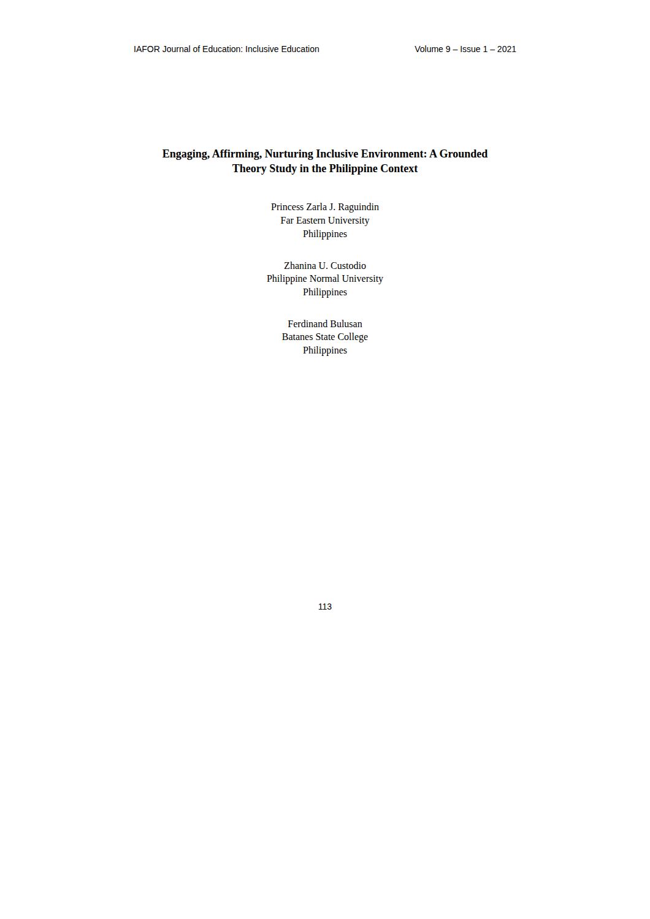IAFOR Journal of Education: Inclusive Education Volume 9 – Issue 1 – 2021
Engaging, Affirming, Nurturing Inclusive Environment: A Grounded Theory Study in the Philippine Context
Princess Zarla J. Raguindin Far Eastern University Philippines
Zhanina U. Custodio Philippine Normal University Philippines
Ferdinand Bulusan Batanes State College Philippines
113